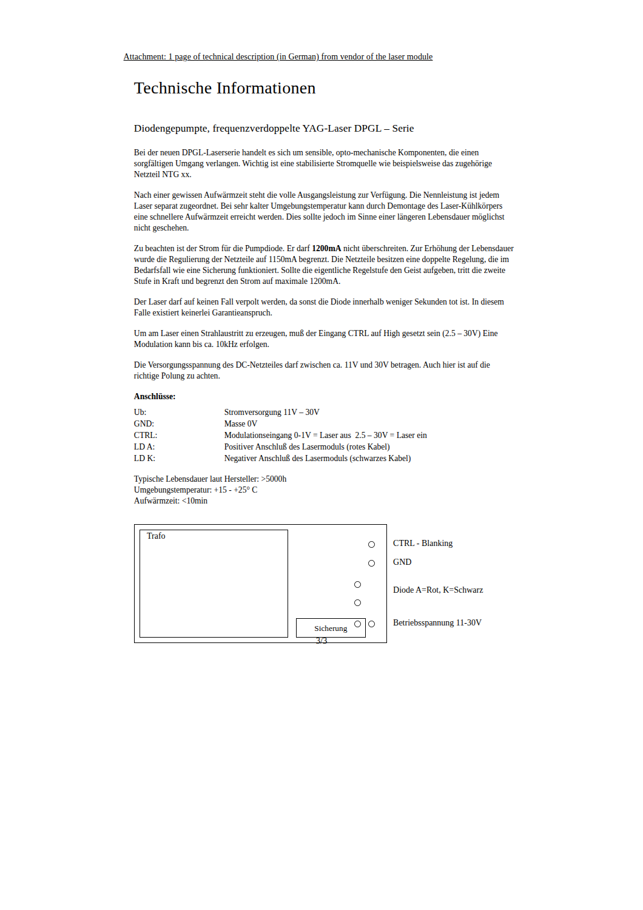Attachment: 1 page of technical description (in German) from vendor of the laser module
Technische Informationen
Diodengepumpte, frequenzverdoppelte YAG-Laser DPGL – Serie
Bei der neuen DPGL-Laserserie handelt es sich um sensible, opto-mechanische Komponenten, die einen sorgfältigen Umgang verlangen. Wichtig ist eine stabilisierte Stromquelle wie beispielsweise das zugehörige Netzteil NTG xx.
Nach einer gewissen Aufwärmzeit steht die volle Ausgangsleistung zur Verfügung. Die Nennleistung ist jedem Laser separat zugeordnet. Bei sehr kalter Umgebungstemperatur kann durch Demontage des Laser-Kühlkörpers eine schnellere Aufwärmzeit erreicht werden. Dies sollte jedoch im Sinne einer längeren Lebensdauer möglichst nicht geschehen.
Zu beachten ist der Strom für die Pumpdiode. Er darf 1200mA nicht überschreiten. Zur Erhöhung der Lebensdauer wurde die Regulierung der Netzteile auf 1150mA begrenzt. Die Netzteile besitzen eine doppelte Regelung, die im Bedarfsfall wie eine Sicherung funktioniert. Sollte die eigentliche Regelstufe den Geist aufgeben, tritt die zweite Stufe in Kraft und begrenzt den Strom auf maximale 1200mA.
Der Laser darf auf keinen Fall verpolt werden, da sonst die Diode innerhalb weniger Sekunden tot ist. In diesem Falle existiert keinerlei Garantieanspruch.
Um am Laser einen Strahlaustritt zu erzeugen, muß der Eingang CTRL auf High gesetzt sein (2.5 – 30V) Eine Modulation kann bis ca. 10kHz erfolgen.
Die Versorgungsspannung des DC-Netzteiles darf zwischen ca. 11V und 30V betragen. Auch hier ist auf die richtige Polung zu achten.
Anschlüsse:
| Ub: | Stromversorgung 11V – 30V |
| GND: | Masse 0V |
| CTRL: | Modulationseingang 0-1V = Laser aus 2.5 – 30V = Laser ein |
| LD A: | Positiver Anschluß des Lasermoduls (rotes Kabel) |
| LD K: | Negativer Anschluß des Lasermoduls (schwarzes Kabel) |
Typische Lebensdauer laut Hersteller: >5000h
Umgebungstemperatur: +15 - +25° C
Aufwärmzeit: <10min
Trafo
Sicherung
CTRL - Blanking
GND
Diode A=Rot, K=Schwarz
Betriebsspannung 11-30V
3/3